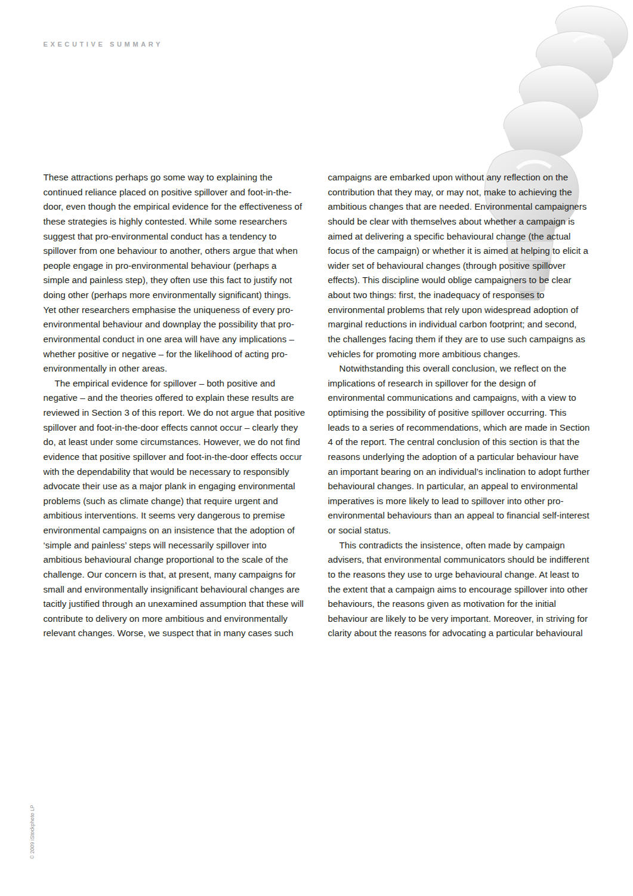Executive Summary
These attractions perhaps go some way to explaining the continued reliance placed on positive spillover and foot-in-the-door, even though the empirical evidence for the effectiveness of these strategies is highly contested. While some researchers suggest that pro-environmental conduct has a tendency to spillover from one behaviour to another, others argue that when people engage in pro-environmental behaviour (perhaps a simple and painless step), they often use this fact to justify not doing other (perhaps more environmentally significant) things. Yet other researchers emphasise the uniqueness of every pro-environmental behaviour and downplay the possibility that pro-environmental conduct in one area will have any implications – whether positive or negative – for the likelihood of acting pro-environmentally in other areas.
The empirical evidence for spillover – both positive and negative – and the theories offered to explain these results are reviewed in Section 3 of this report. We do not argue that positive spillover and foot-in-the-door effects cannot occur – clearly they do, at least under some circumstances. However, we do not find evidence that positive spillover and foot-in-the-door effects occur with the dependability that would be necessary to responsibly advocate their use as a major plank in engaging environmental problems (such as climate change) that require urgent and ambitious interventions. It seems very dangerous to premise environmental campaigns on an insistence that the adoption of ‘simple and painless’ steps will necessarily spillover into ambitious behavioural change proportional to the scale of the challenge. Our concern is that, at present, many campaigns for small and environmentally insignificant behavioural changes are tacitly justified through an unexamined assumption that these will contribute to delivery on more ambitious and environmentally relevant changes. Worse, we suspect that in many cases such campaigns are embarked upon without any reflection on the contribution that they may, or may not, make to achieving the ambitious changes that are needed. Environmental campaigners should be clear with themselves about whether a campaign is aimed at delivering a specific behavioural change (the actual focus of the campaign) or whether it is aimed at helping to elicit a wider set of behavioural changes (through positive spillover effects). This discipline would oblige campaigners to be clear about two things: first, the inadequacy of responses to environmental problems that rely upon widespread adoption of marginal reductions in individual carbon footprint; and second, the challenges facing them if they are to use such campaigns as vehicles for promoting more ambitious changes.
Notwithstanding this overall conclusion, we reflect on the implications of research in spillover for the design of environmental communications and campaigns, with a view to optimising the possibility of positive spillover occurring. This leads to a series of recommendations, which are made in Section 4 of the report. The central conclusion of this section is that the reasons underlying the adoption of a particular behaviour have an important bearing on an individual’s inclination to adopt further behavioural changes. In particular, an appeal to environmental imperatives is more likely to lead to spillover into other pro-environmental behaviours than an appeal to financial self-interest or social status.
This contradicts the insistence, often made by campaign advisers, that environmental communicators should be indifferent to the reasons they use to urge behavioural change. At least to the extent that a campaign aims to encourage spillover into other behaviours, the reasons given as motivation for the initial behaviour are likely to be very important. Moreover, in striving for clarity about the reasons for advocating a particular behavioural
© 2009 iStockphoto LP